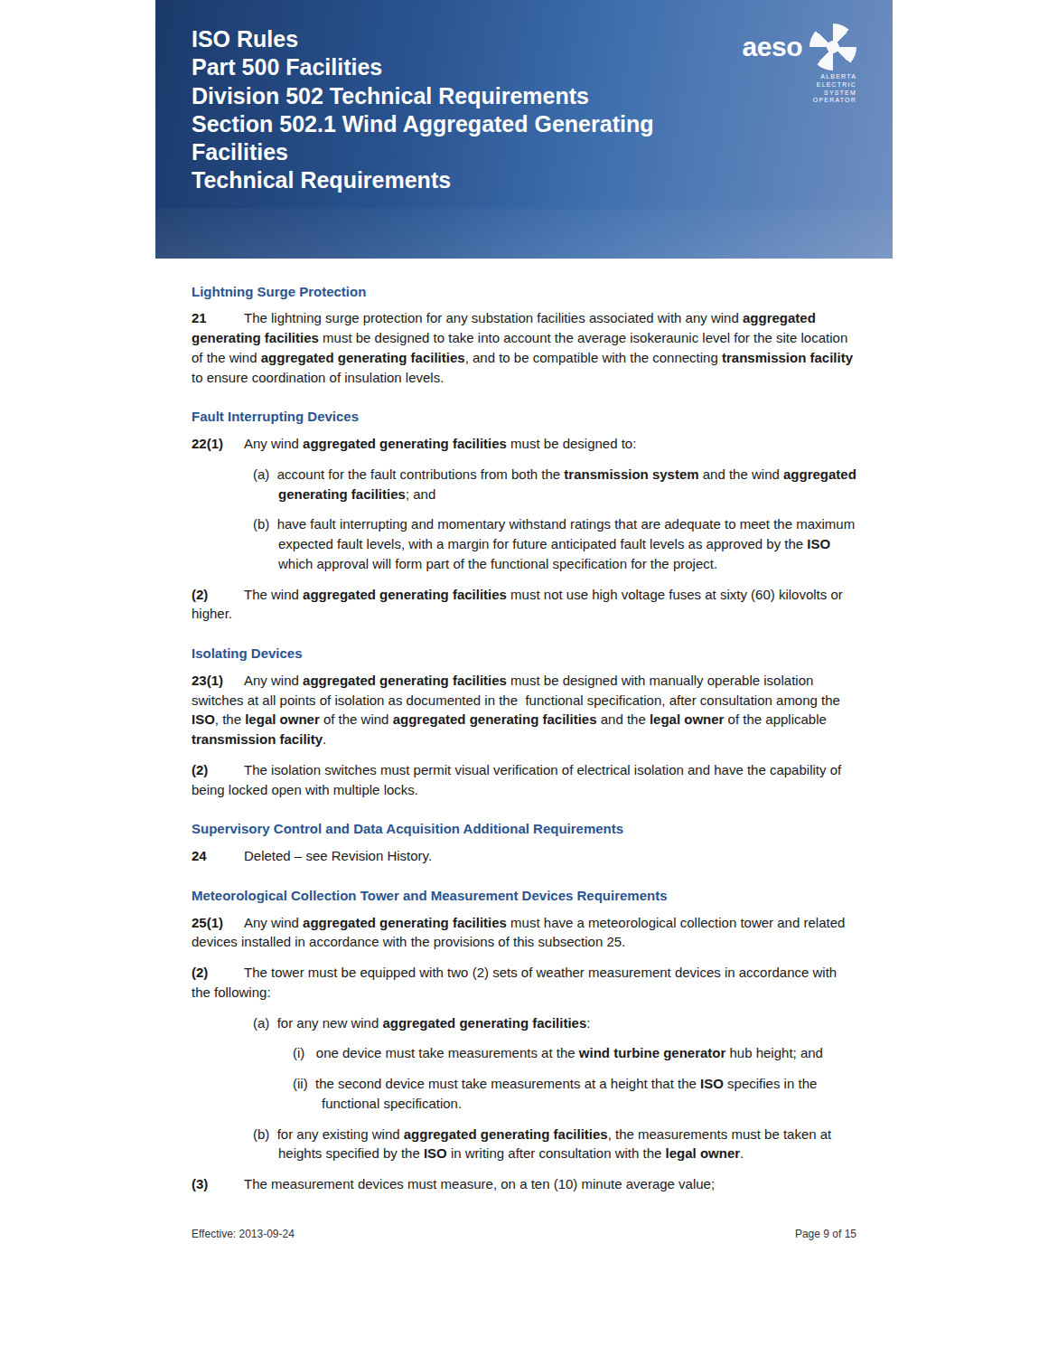aeso
Alberta
Electric
System
Operator
ISO Rules
Part 500 Facilities
Division 502 Technical Requirements
Section 502.1 Wind Aggregated Generating Facilities
Technical Requirements
Lightning Surge Protection
21 The lightning surge protection for any substation facilities associated with any wind aggregated generating facilities must be designed to take into account the average isokeraunic level for the site location of the wind aggregated generating facilities, and to be compatible with the connecting transmission facility to ensure coordination of insulation levels.
Fault Interrupting Devices
22(1) Any wind aggregated generating facilities must be designed to:
(a) account for the fault contributions from both the transmission system and the wind aggregated generating facilities; and
(b) have fault interrupting and momentary withstand ratings that are adequate to meet the maximum expected fault levels, with a margin for future anticipated fault levels as approved by the ISO which approval will form part of the functional specification for the project.
(2) The wind aggregated generating facilities must not use high voltage fuses at sixty (60) kilovolts or higher.
Isolating Devices
23(1) Any wind aggregated generating facilities must be designed with manually operable isolation switches at all points of isolation as documented in the functional specification, after consultation among the ISO, the legal owner of the wind aggregated generating facilities and the legal owner of the applicable transmission facility.
(2) The isolation switches must permit visual verification of electrical isolation and have the capability of being locked open with multiple locks.
Supervisory Control and Data Acquisition Additional Requirements
24 Deleted – see Revision History.
Meteorological Collection Tower and Measurement Devices Requirements
25(1) Any wind aggregated generating facilities must have a meteorological collection tower and related devices installed in accordance with the provisions of this subsection 25.
(2) The tower must be equipped with two (2) sets of weather measurement devices in accordance with the following:
(a) for any new wind aggregated generating facilities:
(i) one device must take measurements at the wind turbine generator hub height; and
(ii) the second device must take measurements at a height that the ISO specifies in the functional specification.
(b) for any existing wind aggregated generating facilities, the measurements must be taken at heights specified by the ISO in writing after consultation with the legal owner.
(3) The measurement devices must measure, on a ten (10) minute average value;
Effective: 2013-09-24 Page 9 of 15